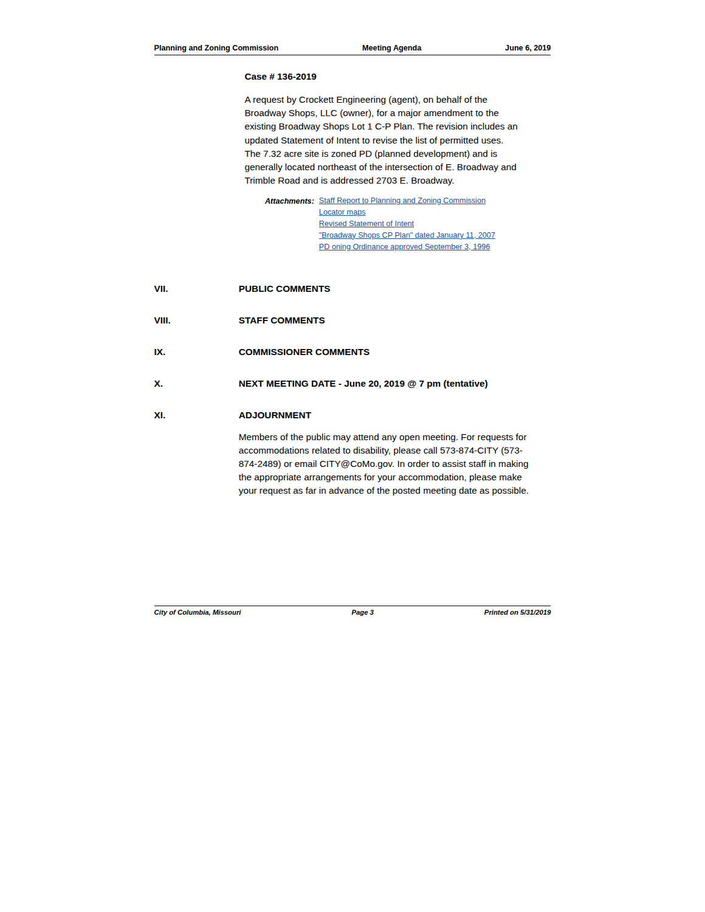Planning and Zoning Commission
Meeting Agenda
June 6, 2019
Case # 136-2019
A request by Crockett Engineering (agent), on behalf of the Broadway Shops, LLC (owner), for a major amendment to the existing Broadway Shops Lot 1 C-P Plan. The revision includes an updated Statement of Intent to revise the list of permitted uses. The 7.32 acre site is zoned PD (planned development) and is generally located northeast of the intersection of E. Broadway and Trimble Road and is addressed 2703 E. Broadway.
Attachments:
Staff Report to Planning and Zoning Commission
Locator maps
Revised Statement of Intent
"Broadway Shops CP Plan" dated January 11, 2007
PD oning Ordinance approved September 3, 1996
VII.
PUBLIC COMMENTS
VIII.
STAFF COMMENTS
IX.
COMMISSIONER COMMENTS
X.
NEXT MEETING DATE - June 20, 2019 @ 7 pm (tentative)
XI.
ADJOURNMENT
Members of the public may attend any open meeting. For requests for accommodations related to disability, please call 573-874-CITY (573-874-2489) or email CITY@CoMo.gov. In order to assist staff in making the appropriate arrangements for your accommodation, please make your request as far in advance of the posted meeting date as possible.
City of Columbia, Missouri
Page 3
Printed on 5/31/2019